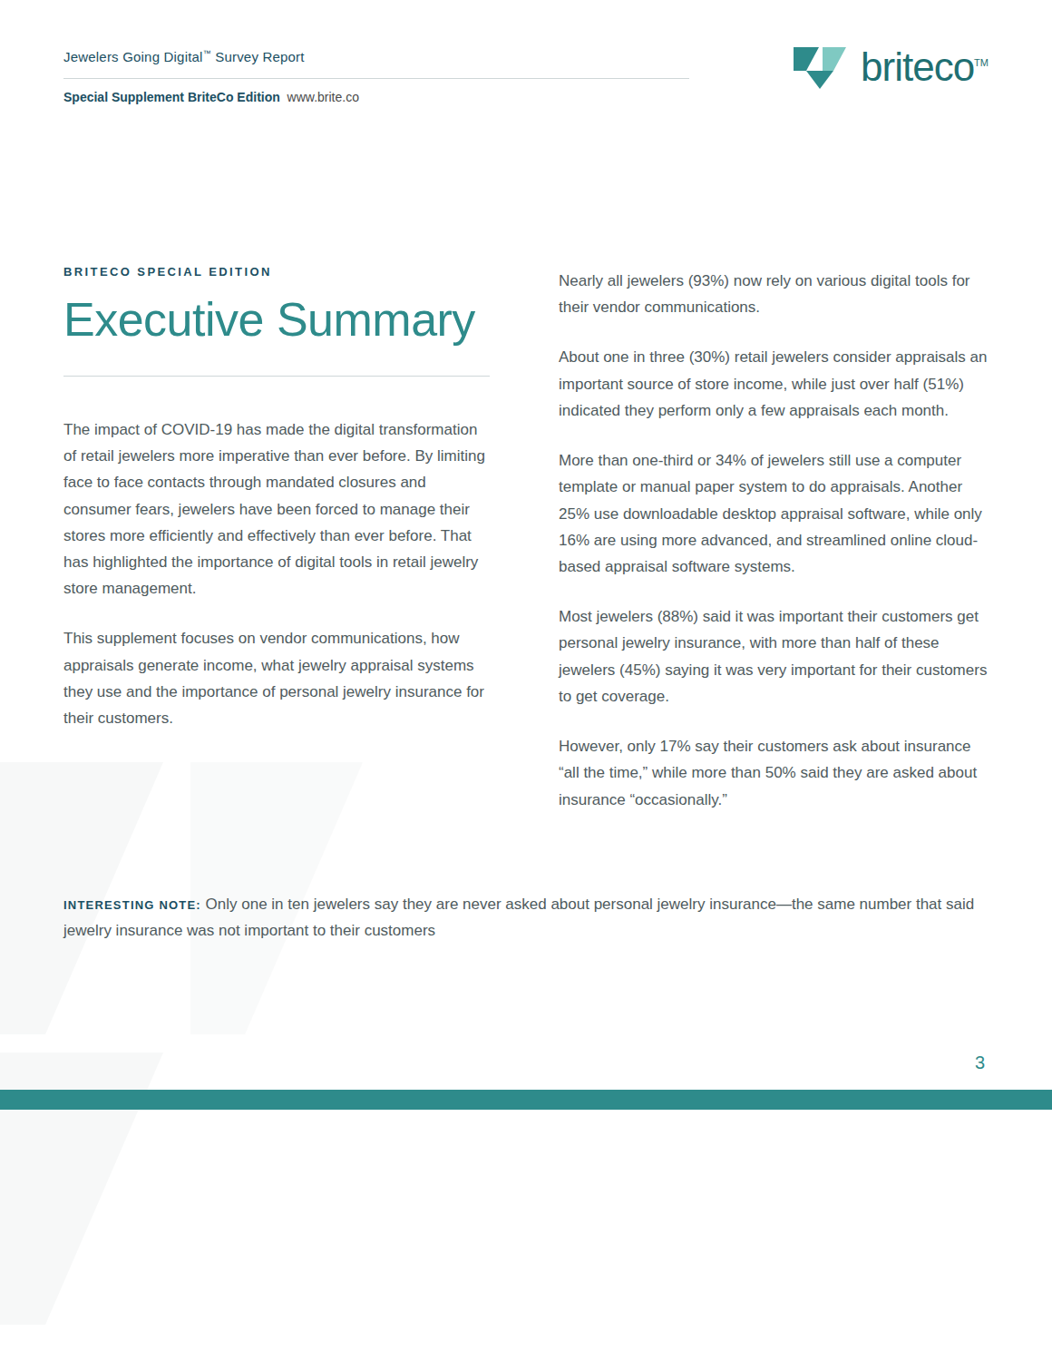Jewelers Going Digital™ Survey Report
Special Supplement BriteCo Edition www.brite.co
britecoTM
BriteCo Special Edition
Executive Summary
The impact of COVID-19 has made the digital transformation of retail jewelers more imperative than ever before. By limiting face to face contacts through mandated closures and consumer fears, jewelers have been forced to manage their stores more efficiently and effectively than ever before. That has highlighted the importance of digital tools in retail jewelry store management.
This supplement focuses on vendor communications, how appraisals generate income, what jewelry appraisal systems they use and the importance of personal jewelry insurance for their customers.
Nearly all jewelers (93%) now rely on various digital tools for their vendor communications.
About one in three (30%) retail jewelers consider appraisals an important source of store income, while just over half (51%) indicated they perform only a few appraisals each month.
More than one-third or 34% of jewelers still use a computer template or manual paper system to do appraisals. Another 25% use downloadable desktop appraisal software, while only 16% are using more advanced, and streamlined online cloud-based appraisal software systems.
Most jewelers (88%) said it was important their customers get personal jewelry insurance, with more than half of these jewelers (45%) saying it was very important for their customers to get coverage.
However, only 17% say their customers ask about insurance “all the time,” while more than 50% said they are asked about insurance “occasionally.”
Interesting note: Only one in ten jewelers say they are never asked about personal jewelry insurance—the same number that said jewelry insurance was not important to their customers
3